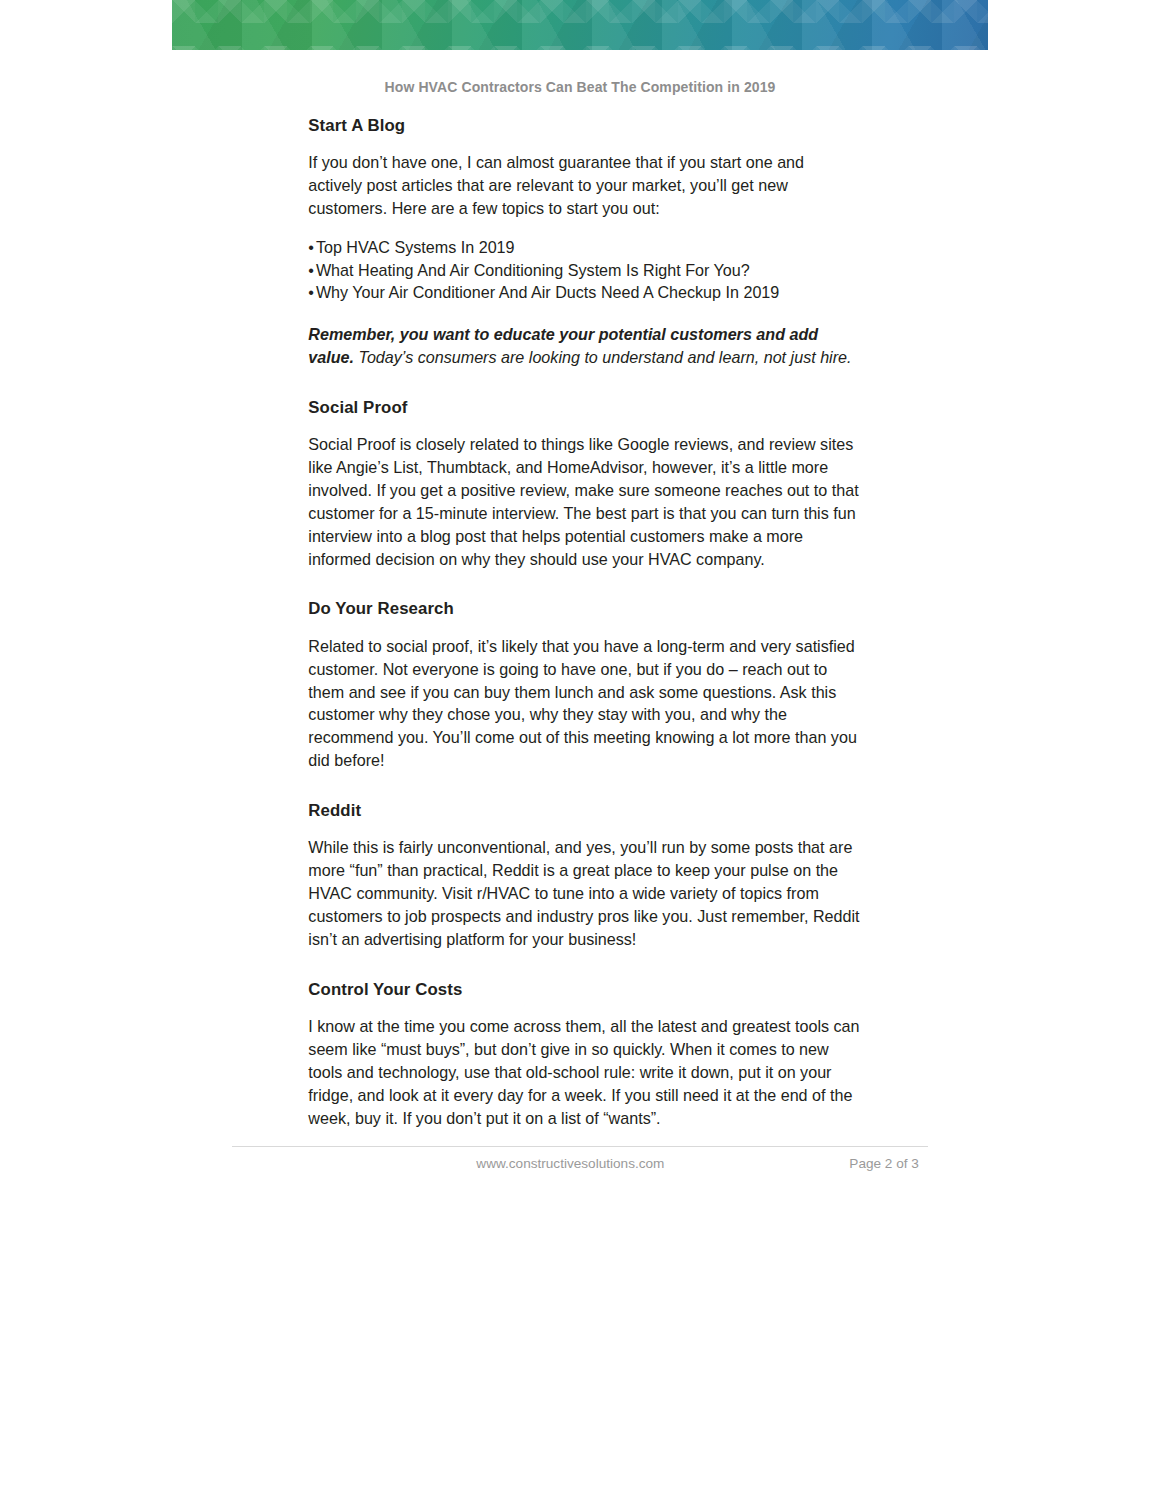How HVAC Contractors Can Beat The Competition in 2019
Start A Blog
If you don’t have one, I can almost guarantee that if you start one and actively post articles that are relevant to your market, you’ll get new customers. Here are a few topics to start you out:
Top HVAC Systems In 2019
What Heating And Air Conditioning System Is Right For You?
Why Your Air Conditioner And Air Ducts Need A Checkup In 2019
Remember, you want to educate your potential customers and add value. Today’s consumers are looking to understand and learn, not just hire.
Social Proof
Social Proof is closely related to things like Google reviews, and review sites like Angie’s List, Thumbtack, and HomeAdvisor, however, it’s a little more involved. If you get a positive review, make sure someone reaches out to that customer for a 15-minute interview. The best part is that you can turn this fun interview into a blog post that helps potential customers make a more informed decision on why they should use your HVAC company.
Do Your Research
Related to social proof, it’s likely that you have a long-term and very satisfied customer. Not everyone is going to have one, but if you do – reach out to them and see if you can buy them lunch and ask some questions. Ask this customer why they chose you, why they stay with you, and why the recommend you. You’ll come out of this meeting knowing a lot more than you did before!
Reddit
While this is fairly unconventional, and yes, you’ll run by some posts that are more “fun” than practical, Reddit is a great place to keep your pulse on the HVAC community. Visit r/HVAC to tune into a wide variety of topics from customers to job prospects and industry pros like you. Just remember, Reddit isn’t an advertising platform for your business!
Control Your Costs
I know at the time you come across them, all the latest and greatest tools can seem like “must buys”, but don’t give in so quickly. When it comes to new tools and technology, use that old-school rule: write it down, put it on your fridge, and look at it every day for a week. If you still need it at the end of the week, buy it. If you don’t put it on a list of “wants”.
www.constructivesolutions.com
Page 2 of 3